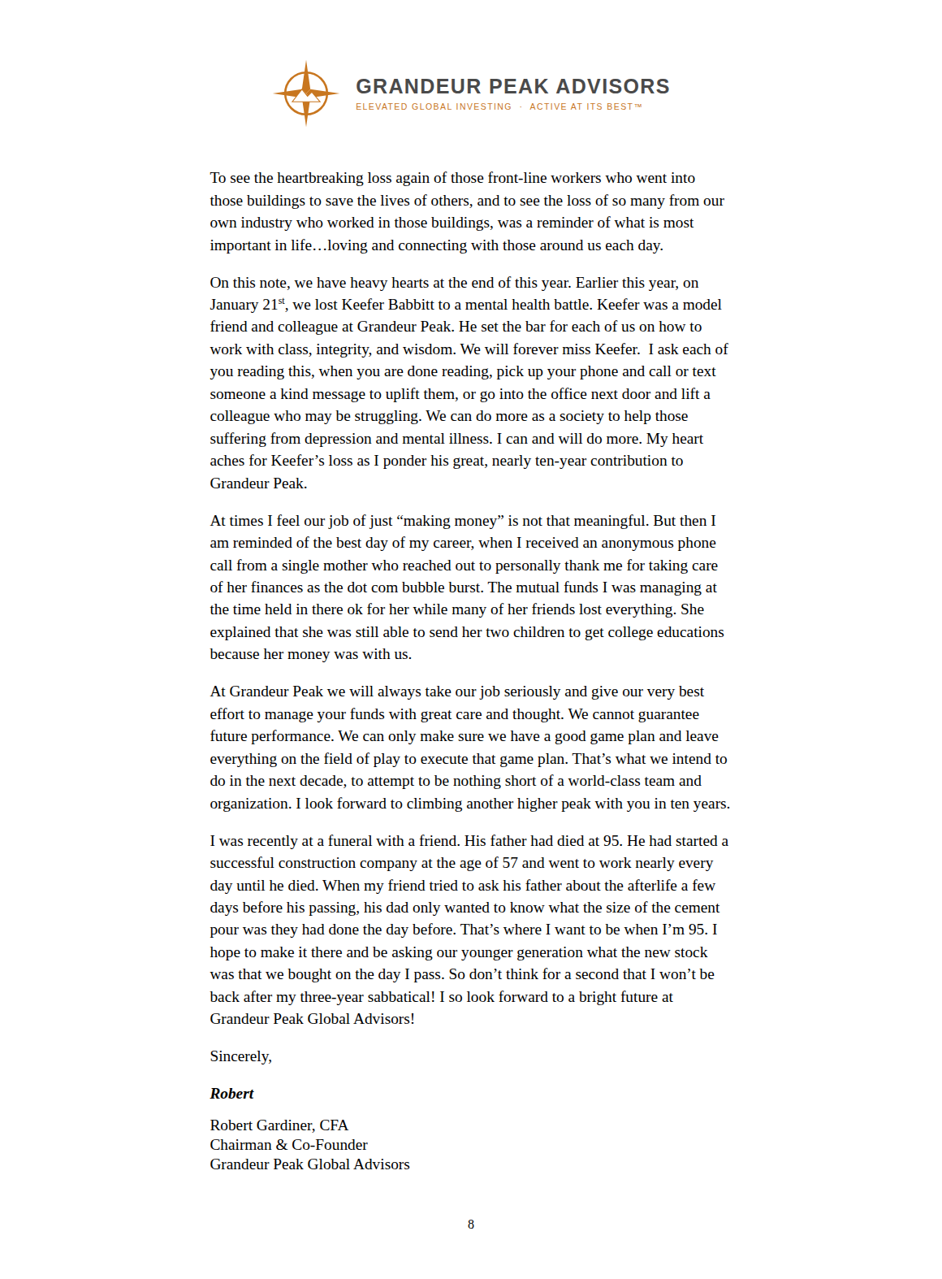GRANDEUR PEAK ADVISORS
ELEVATED GLOBAL INVESTING · ACTIVE AT ITS BEST™
To see the heartbreaking loss again of those front-line workers who went into those buildings to save the lives of others, and to see the loss of so many from our own industry who worked in those buildings, was a reminder of what is most important in life…loving and connecting with those around us each day.
On this note, we have heavy hearts at the end of this year. Earlier this year, on January 21st, we lost Keefer Babbitt to a mental health battle. Keefer was a model friend and colleague at Grandeur Peak. He set the bar for each of us on how to work with class, integrity, and wisdom. We will forever miss Keefer. I ask each of you reading this, when you are done reading, pick up your phone and call or text someone a kind message to uplift them, or go into the office next door and lift a colleague who may be struggling. We can do more as a society to help those suffering from depression and mental illness. I can and will do more. My heart aches for Keefer’s loss as I ponder his great, nearly ten-year contribution to Grandeur Peak.
At times I feel our job of just “making money” is not that meaningful. But then I am reminded of the best day of my career, when I received an anonymous phone call from a single mother who reached out to personally thank me for taking care of her finances as the dot com bubble burst. The mutual funds I was managing at the time held in there ok for her while many of her friends lost everything. She explained that she was still able to send her two children to get college educations because her money was with us.
At Grandeur Peak we will always take our job seriously and give our very best effort to manage your funds with great care and thought. We cannot guarantee future performance. We can only make sure we have a good game plan and leave everything on the field of play to execute that game plan. That’s what we intend to do in the next decade, to attempt to be nothing short of a world-class team and organization. I look forward to climbing another higher peak with you in ten years.
I was recently at a funeral with a friend. His father had died at 95. He had started a successful construction company at the age of 57 and went to work nearly every day until he died. When my friend tried to ask his father about the afterlife a few days before his passing, his dad only wanted to know what the size of the cement pour was they had done the day before. That’s where I want to be when I’m 95. I hope to make it there and be asking our younger generation what the new stock was that we bought on the day I pass. So don’t think for a second that I won’t be back after my three-year sabbatical! I so look forward to a bright future at Grandeur Peak Global Advisors!
Sincerely,
Robert
Robert Gardiner, CFA
Chairman & Co-Founder
Grandeur Peak Global Advisors
8